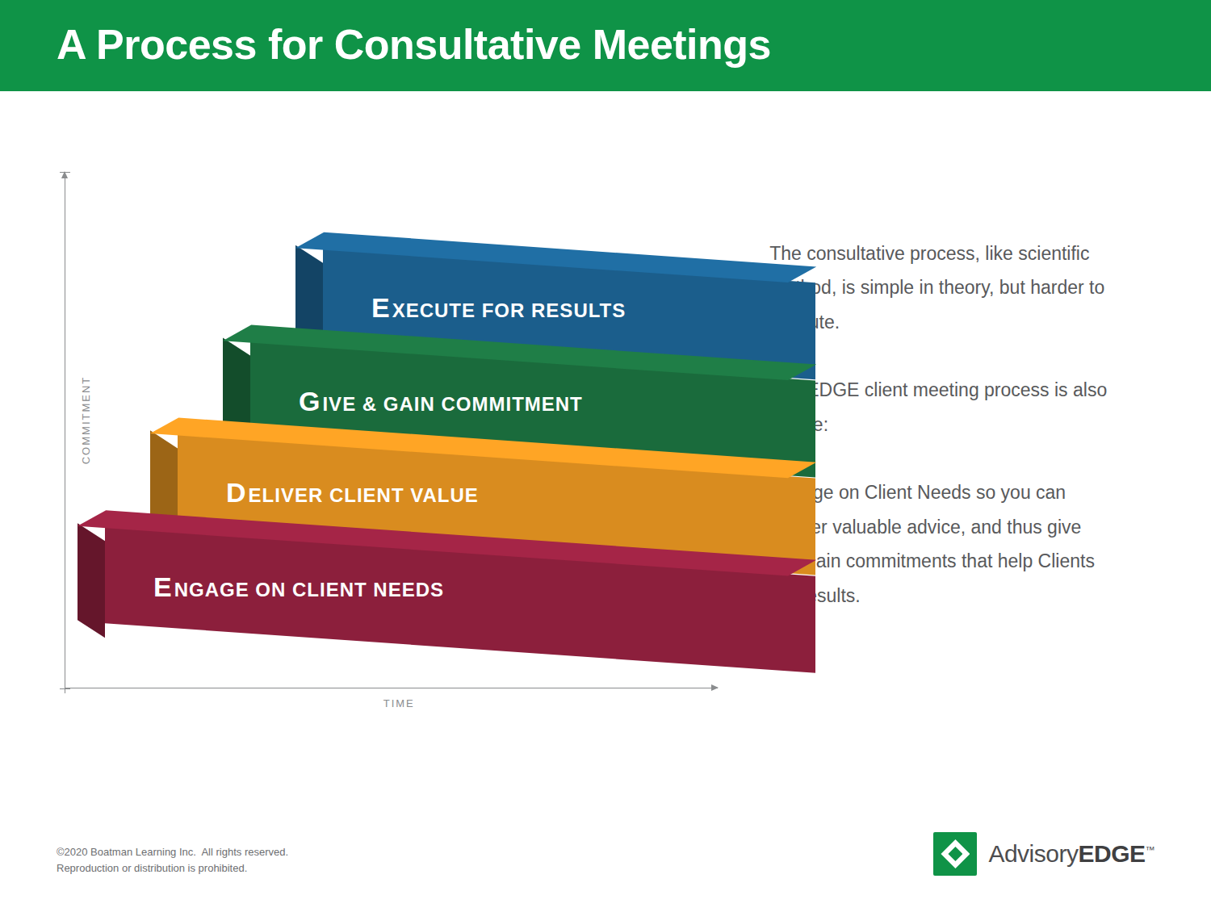A Process for Consultative Meetings
COMMITMENT TIME
Execute for Results
Give & Gain Commitment
Deliver Client Value
Engage on Client Needs
The consultative process, like scientific method, is simple in theory, but harder to execute.
The EDGE client meeting process is also simple:
Engage on Client Needs so you can Deliver valuable advice, and thus give and gain commitments that help Clients get results.
©2020 Boatman Learning Inc. All rights reserved.
Reproduction or distribution is prohibited.
AdvisoryEDGE™